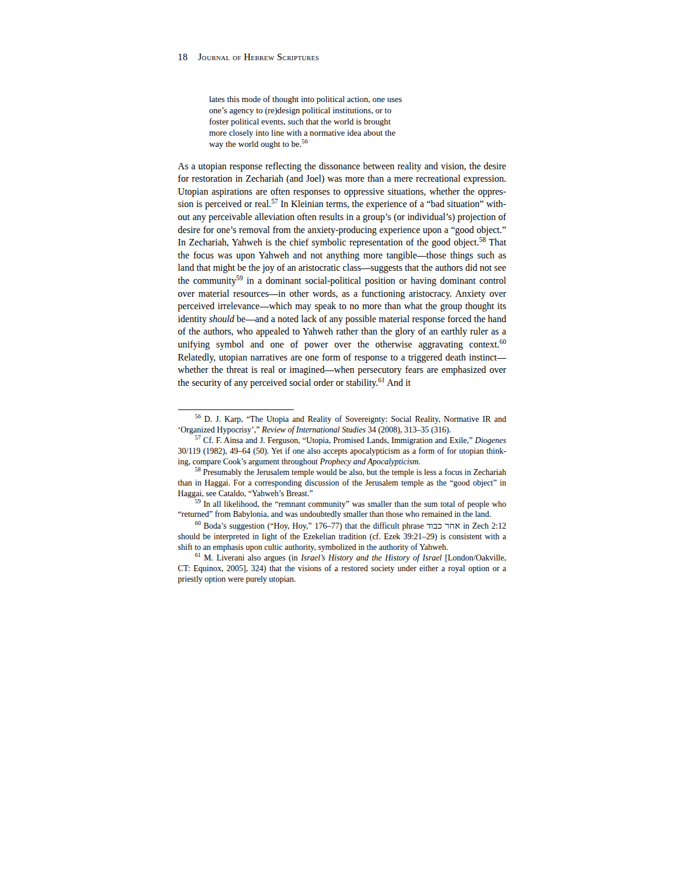18 Journal of Hebrew Scriptures
lates this mode of thought into political action, one uses one’s agency to (re)design political institutions, or to foster political events, such that the world is brought more closely into line with a normative idea about the way the world ought to be.56
As a utopian response reflecting the dissonance between reality and vision, the desire for restoration in Zechariah (and Joel) was more than a mere recreational expression. Utopian aspirations are often responses to oppressive situations, whether the oppression is perceived or real.57 In Kleinian terms, the experience of a “bad situation” without any perceivable alleviation often results in a group’s (or individual’s) projection of desire for one’s removal from the anxiety-producing experience upon a “good object.” In Zechariah, Yahweh is the chief symbolic representation of the good object.58 That the focus was upon Yahweh and not anything more tangible—those things such as land that might be the joy of an aristocratic class—suggests that the authors did not see the community59 in a dominant social-political position or having dominant control over material resources—in other words, as a functioning aristocracy. Anxiety over perceived irrelevance—which may speak to no more than what the group thought its identity should be—and a noted lack of any possible material response forced the hand of the authors, who appealed to Yahweh rather than the glory of an earthly ruler as a unifying symbol and one of power over the otherwise aggravating context.60 Relatedly, utopian narratives are one form of response to a triggered death instinct—whether the threat is real or imagined—when persecutory fears are emphasized over the security of any perceived social order or stability.61 And it
56 D. J. Karp, “The Utopia and Reality of Sovereignty: Social Reality, Normative IR and ‘Organized Hypocrisy’,” Review of International Studies 34 (2008), 313–35 (316).
57 Cf. F. Ainsa and J. Ferguson, “Utopia, Promised Lands, Immigration and Exile,” Diogenes 30/119 (1982), 49–64 (50). Yet if one also accepts apocalypticism as a form of for utopian thinking, compare Cook’s argument throughout Prophecy and Apocalypticism.
58 Presumably the Jerusalem temple would be also, but the temple is less a focus in Zechariah than in Haggai. For a corresponding discussion of the Jerusalem temple as the “good object” in Haggai, see Cataldo, “Yahweh’s Breast.”
59 In all likelihood, the “remnant community” was smaller than the sum total of people who “returned” from Babylonia, and was undoubtedly smaller than those who remained in the land.
60 Boda’s suggestion (“Hoy, Hoy,” 176–77) that the difficult phrase אחר כבוד in Zech 2:12 should be interpreted in light of the Ezekelian tradition (cf. Ezek 39:21–29) is consistent with a shift to an emphasis upon cultic authority, symbolized in the authority of Yahweh.
61 M. Liverani also argues (in Israel’s History and the History of Israel [London/Oakville, CT: Equinox, 2005], 324) that the visions of a restored society under either a royal option or a priestly option were purely utopian.